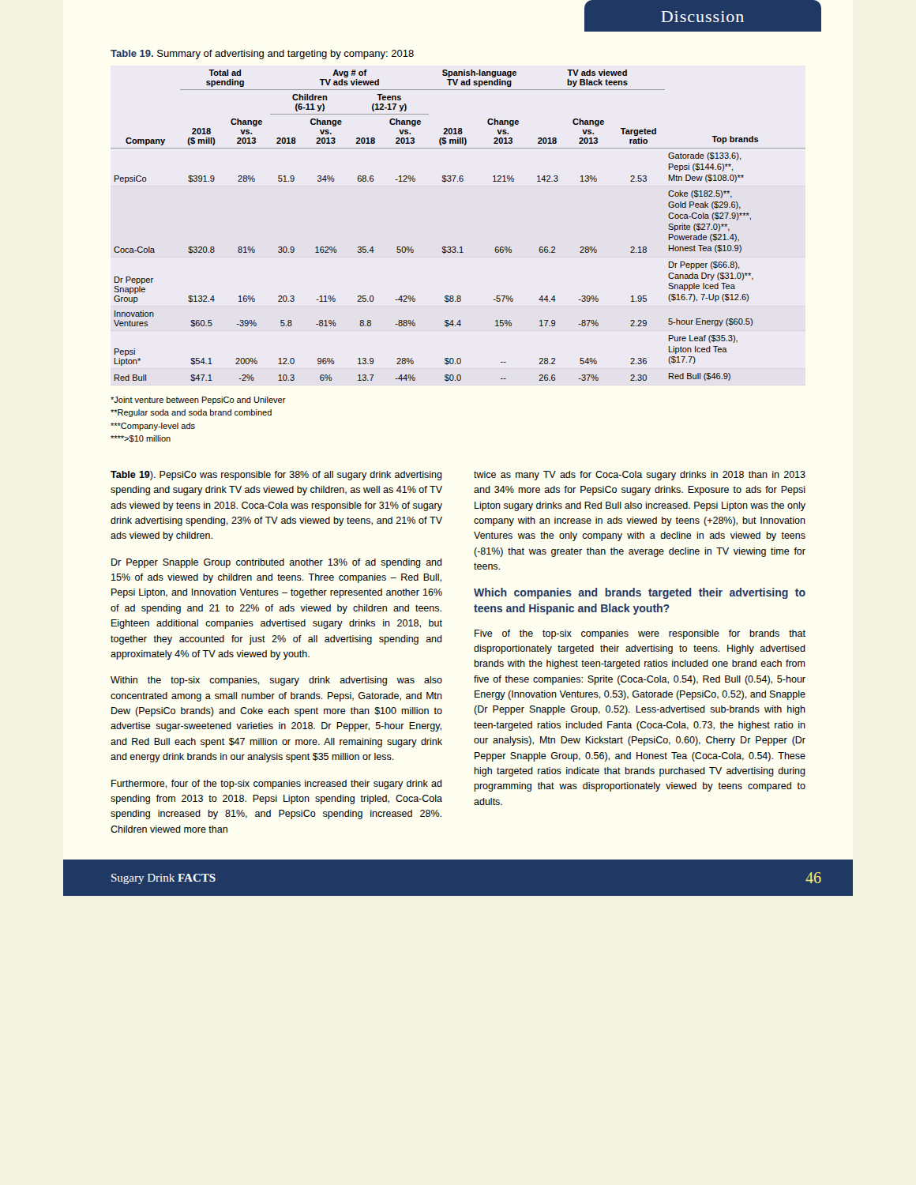Discussion
Table 19. Summary of advertising and targeting by company: 2018
| Company | Total ad spending | Avg # of TV ads viewed | Spanish-language TV ad spending | TV ads viewed by Black teens | Top brands |
| --- | --- | --- | --- | --- | --- |
| 2018 ($ mill) | Change vs. 2013 | Children (6-11 y) | Teens (12-17 y) | 2018 ($ mill) | Change vs. 2013 | 2018 | Change vs. 2013 | Targeted ratio |
| 2018 | Change vs. 2013 | 2018 | Change vs. 2013 |
| PepsiCo | $391.9 | 28% | 51.9 | 34% | 68.6 | -12% | $37.6 | 121% | 142.3 | 13% | 2.53 | Gatorade ($133.6), Pepsi ($144.6)**, Mtn Dew ($108.0)** |
| Coca-Cola | $320.8 | 81% | 30.9 | 162% | 35.4 | 50% | $33.1 | 66% | 66.2 | 28% | 2.18 | Coke ($182.5)**, Gold Peak ($29.6), Coca-Cola ($27.9)***, Sprite ($27.0)**, Powerade ($21.4), Honest Tea ($10.9) |
| Dr Pepper Snapple Group | $132.4 | 16% | 20.3 | -11% | 25.0 | -42% | $8.8 | -57% | 44.4 | -39% | 1.95 | Dr Pepper ($66.8), Canada Dry ($31.0)**, Snapple Iced Tea ($16.7), 7-Up ($12.6) |
| Innovation Ventures | $60.5 | -39% | 5.8 | -81% | 8.8 | -88% | $4.4 | 15% | 17.9 | -87% | 2.29 | 5-hour Energy ($60.5) |
| Pepsi Lipton* | $54.1 | 200% | 12.0 | 96% | 13.9 | 28% | $0.0 | -- | 28.2 | 54% | 2.36 | Pure Leaf ($35.3), Lipton Iced Tea ($17.7) |
| Red Bull | $47.1 | -2% | 10.3 | 6% | 13.7 | -44% | $0.0 | -- | 26.6 | -37% | 2.30 | Red Bull ($46.9) |
*Joint venture between PepsiCo and Unilever
**Regular soda and soda brand combined
***Company-level ads
****>$10 million
Table 19). PepsiCo was responsible for 38% of all sugary drink advertising spending and sugary drink TV ads viewed by children, as well as 41% of TV ads viewed by teens in 2018. Coca-Cola was responsible for 31% of sugary drink advertising spending, 23% of TV ads viewed by teens, and 21% of TV ads viewed by children.
Dr Pepper Snapple Group contributed another 13% of ad spending and 15% of ads viewed by children and teens. Three companies – Red Bull, Pepsi Lipton, and Innovation Ventures – together represented another 16% of ad spending and 21 to 22% of ads viewed by children and teens. Eighteen additional companies advertised sugary drinks in 2018, but together they accounted for just 2% of all advertising spending and approximately 4% of TV ads viewed by youth.
Within the top-six companies, sugary drink advertising was also concentrated among a small number of brands. Pepsi, Gatorade, and Mtn Dew (PepsiCo brands) and Coke each spent more than $100 million to advertise sugar-sweetened varieties in 2018. Dr Pepper, 5-hour Energy, and Red Bull each spent $47 million or more. All remaining sugary drink and energy drink brands in our analysis spent $35 million or less.
Furthermore, four of the top-six companies increased their sugary drink ad spending from 2013 to 2018. Pepsi Lipton spending tripled, Coca-Cola spending increased by 81%, and PepsiCo spending increased 28%. Children viewed more than
twice as many TV ads for Coca-Cola sugary drinks in 2018 than in 2013 and 34% more ads for PepsiCo sugary drinks. Exposure to ads for Pepsi Lipton sugary drinks and Red Bull also increased. Pepsi Lipton was the only company with an increase in ads viewed by teens (+28%), but Innovation Ventures was the only company with a decline in ads viewed by teens (-81%) that was greater than the average decline in TV viewing time for teens.
Which companies and brands targeted their advertising to teens and Hispanic and Black youth?
Five of the top-six companies were responsible for brands that disproportionately targeted their advertising to teens. Highly advertised brands with the highest teen-targeted ratios included one brand each from five of these companies: Sprite (Coca-Cola, 0.54), Red Bull (0.54), 5-hour Energy (Innovation Ventures, 0.53), Gatorade (PepsiCo, 0.52), and Snapple (Dr Pepper Snapple Group, 0.52). Less-advertised sub-brands with high teen-targeted ratios included Fanta (Coca-Cola, 0.73, the highest ratio in our analysis), Mtn Dew Kickstart (PepsiCo, 0.60), Cherry Dr Pepper (Dr Pepper Snapple Group, 0.56), and Honest Tea (Coca-Cola, 0.54). These high targeted ratios indicate that brands purchased TV advertising during programming that was disproportionately viewed by teens compared to adults.
Sugary Drink FACTS
46